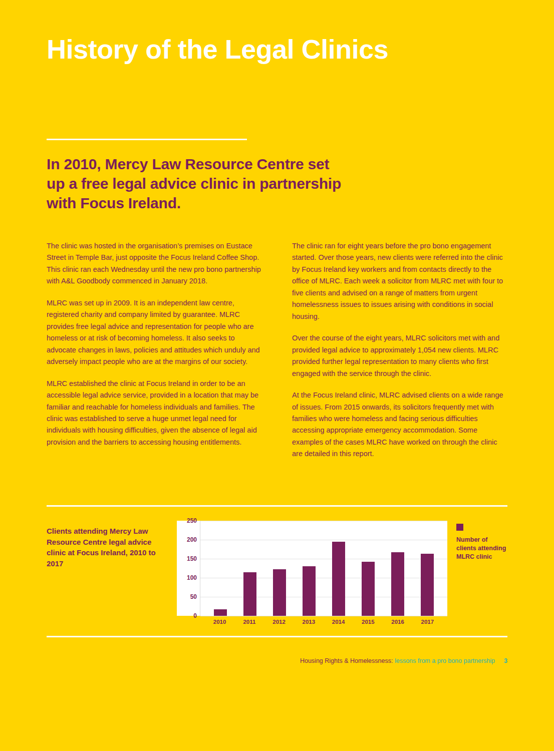History of the Legal Clinics
In 2010, Mercy Law Resource Centre set
up a free legal advice clinic in partnership
with Focus Ireland.
The clinic was hosted in the organisation’s premises on Eustace Street in Temple Bar, just opposite the Focus Ireland Coffee Shop. This clinic ran each Wednesday until the new pro bono partnership with A&L Goodbody commenced in January 2018.
MLRC was set up in 2009. It is an independent law centre, registered charity and company limited by guarantee. MLRC provides free legal advice and representation for people who are homeless or at risk of becoming homeless. It also seeks to advocate changes in laws, policies and attitudes which unduly and adversely impact people who are at the margins of our society.
MLRC established the clinic at Focus Ireland in order to be an accessible legal advice service, provided in a location that may be familiar and reachable for homeless individuals and families. The clinic was established to serve a huge unmet legal need for individuals with housing difficulties, given the absence of legal aid provision and the barriers to accessing housing entitlements.
The clinic ran for eight years before the pro bono engagement started. Over those years, new clients were referred into the clinic by Focus Ireland key workers and from contacts directly to the office of MLRC. Each week a solicitor from MLRC met with four to five clients and advised on a range of matters from urgent homelessness issues to issues arising with conditions in social housing.
Over the course of the eight years, MLRC solicitors met with and provided legal advice to approximately 1,054 new clients. MLRC provided further legal representation to many clients who first engaged with the service through the clinic.
At the Focus Ireland clinic, MLRC advised clients on a wide range of issues. From 2015 onwards, its solicitors frequently met with families who were homeless and facing serious difficulties accessing appropriate emergency accommodation. Some examples of the cases MLRC have worked on through the clinic are detailed in this report.
Clients attending Mercy Law Resource Centre legal advice clinic at Focus Ireland, 2010 to 2017
250 200 150 100 50 0
20102011201220132014201520162017
Number of clients attending MLRC clinic
Housing Rights & Homelessness: lessons from a pro bono partnership 3